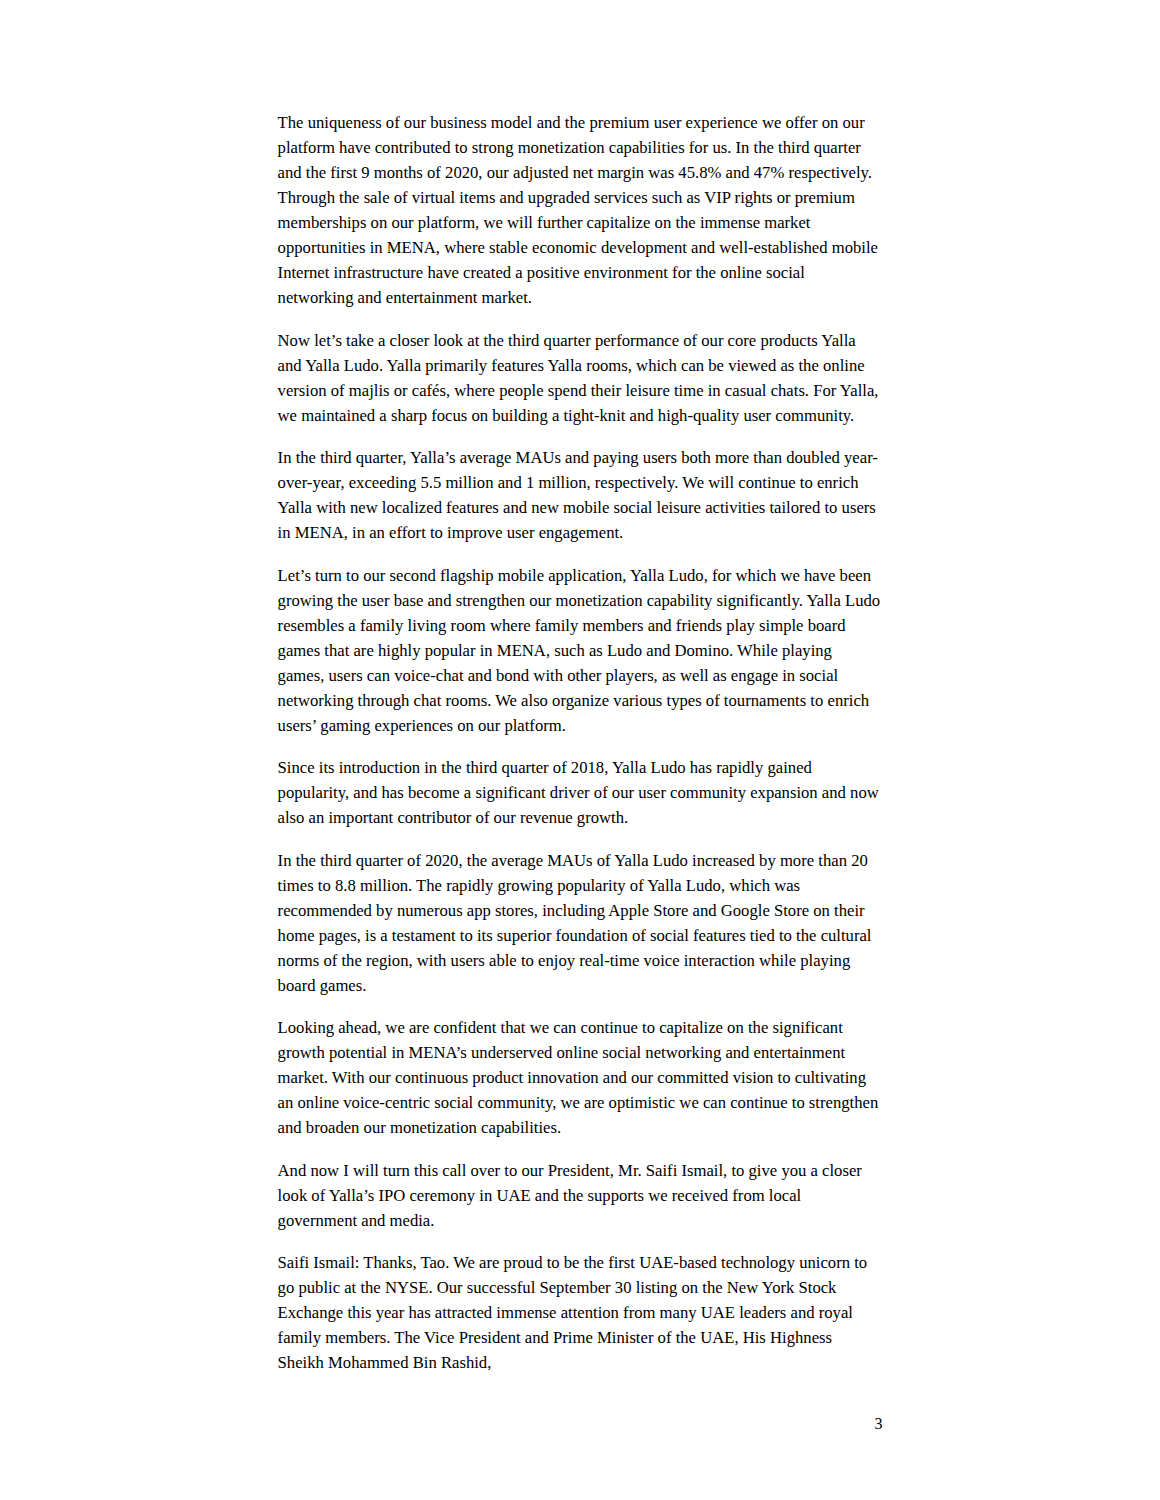The uniqueness of our business model and the premium user experience we offer on our platform have contributed to strong monetization capabilities for us. In the third quarter and the first 9 months of 2020, our adjusted net margin was 45.8% and 47% respectively. Through the sale of virtual items and upgraded services such as VIP rights or premium memberships on our platform, we will further capitalize on the immense market opportunities in MENA, where stable economic development and well-established mobile Internet infrastructure have created a positive environment for the online social networking and entertainment market.
Now let’s take a closer look at the third quarter performance of our core products Yalla and Yalla Ludo. Yalla primarily features Yalla rooms, which can be viewed as the online version of majlis or cafés, where people spend their leisure time in casual chats. For Yalla, we maintained a sharp focus on building a tight-knit and high-quality user community.
In the third quarter, Yalla’s average MAUs and paying users both more than doubled year-over-year, exceeding 5.5 million and 1 million, respectively. We will continue to enrich Yalla with new localized features and new mobile social leisure activities tailored to users in MENA, in an effort to improve user engagement.
Let’s turn to our second flagship mobile application, Yalla Ludo, for which we have been growing the user base and strengthen our monetization capability significantly. Yalla Ludo resembles a family living room where family members and friends play simple board games that are highly popular in MENA, such as Ludo and Domino. While playing games, users can voice-chat and bond with other players, as well as engage in social networking through chat rooms. We also organize various types of tournaments to enrich users’ gaming experiences on our platform.
Since its introduction in the third quarter of 2018, Yalla Ludo has rapidly gained popularity, and has become a significant driver of our user community expansion and now also an important contributor of our revenue growth.
In the third quarter of 2020, the average MAUs of Yalla Ludo increased by more than 20 times to 8.8 million. The rapidly growing popularity of Yalla Ludo, which was recommended by numerous app stores, including Apple Store and Google Store on their home pages, is a testament to its superior foundation of social features tied to the cultural norms of the region, with users able to enjoy real-time voice interaction while playing board games.
Looking ahead, we are confident that we can continue to capitalize on the significant growth potential in MENA’s underserved online social networking and entertainment market. With our continuous product innovation and our committed vision to cultivating an online voice-centric social community, we are optimistic we can continue to strengthen and broaden our monetization capabilities.
And now I will turn this call over to our President, Mr. Saifi Ismail, to give you a closer look of Yalla’s IPO ceremony in UAE and the supports we received from local government and media.
Saifi Ismail: Thanks, Tao. We are proud to be the first UAE-based technology unicorn to go public at the NYSE. Our successful September 30 listing on the New York Stock Exchange this year has attracted immense attention from many UAE leaders and royal family members. The Vice President and Prime Minister of the UAE, His Highness Sheikh Mohammed Bin Rashid,
3